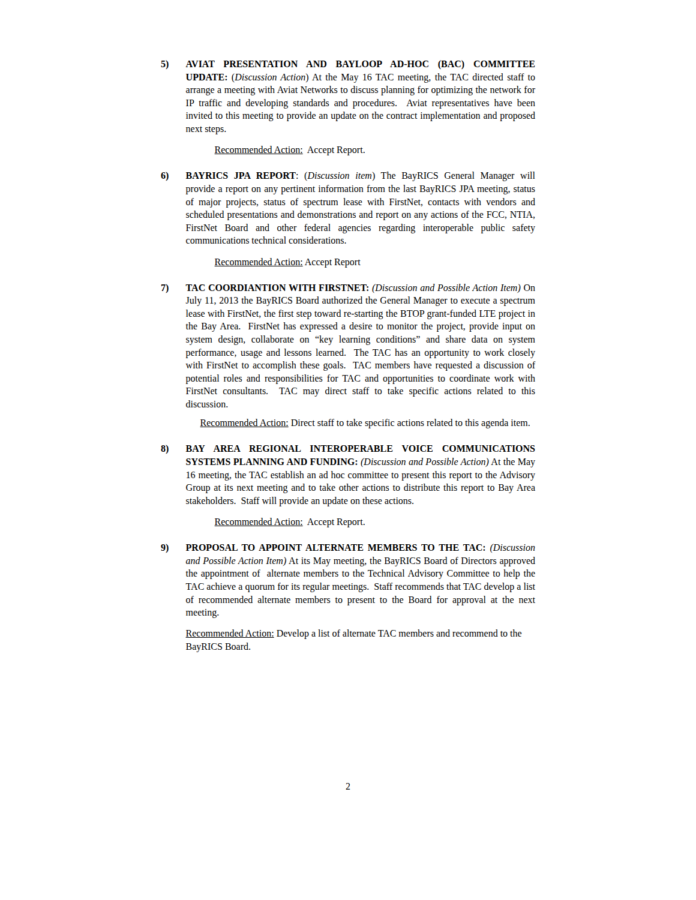5) Aviat Presentation and BayLoop Ad-Hoc (BAC) Committee Update: (Discussion Action) At the May 16 TAC meeting, the TAC directed staff to arrange a meeting with Aviat Networks to discuss planning for optimizing the network for IP traffic and developing standards and procedures. Aviat representatives have been invited to this meeting to provide an update on the contract implementation and proposed next steps.
Recommended Action: Accept Report.
6) BayRICS JPA Report: (Discussion item) The BayRICS General Manager will provide a report on any pertinent information from the last BayRICS JPA meeting, status of major projects, status of spectrum lease with FirstNet, contacts with vendors and scheduled presentations and demonstrations and report on any actions of the FCC, NTIA, FirstNet Board and other federal agencies regarding interoperable public safety communications technical considerations.
Recommended Action: Accept Report
7) TAC Coordiantion with FirstNet: (Discussion and Possible Action Item) On July 11, 2013 the BayRICS Board authorized the General Manager to execute a spectrum lease with FirstNet, the first step toward re-starting the BTOP grant-funded LTE project in the Bay Area. FirstNet has expressed a desire to monitor the project, provide input on system design, collaborate on “key learning conditions” and share data on system performance, usage and lessons learned. The TAC has an opportunity to work closely with FirstNet to accomplish these goals. TAC members have requested a discussion of potential roles and responsibilities for TAC and opportunities to coordinate work with FirstNet consultants. TAC may direct staff to take specific actions related to this discussion.
Recommended Action: Direct staff to take specific actions related to this agenda item.
8) Bay Area Regional Interoperable Voice Communications Systems Planning and Funding: (Discussion and Possible Action) At the May 16 meeting, the TAC establish an ad hoc committee to present this report to the Advisory Group at its next meeting and to take other actions to distribute this report to Bay Area stakeholders. Staff will provide an update on these actions.
Recommended Action: Accept Report.
9) Proposal to Appoint Alternate Members to the TAC: (Discussion and Possible Action Item) At its May meeting, the BayRICS Board of Directors approved the appointment of alternate members to the Technical Advisory Committee to help the TAC achieve a quorum for its regular meetings. Staff recommends that TAC develop a list of recommended alternate members to present to the Board for approval at the next meeting.
Recommended Action: Develop a list of alternate TAC members and recommend to the BayRICS Board.
2